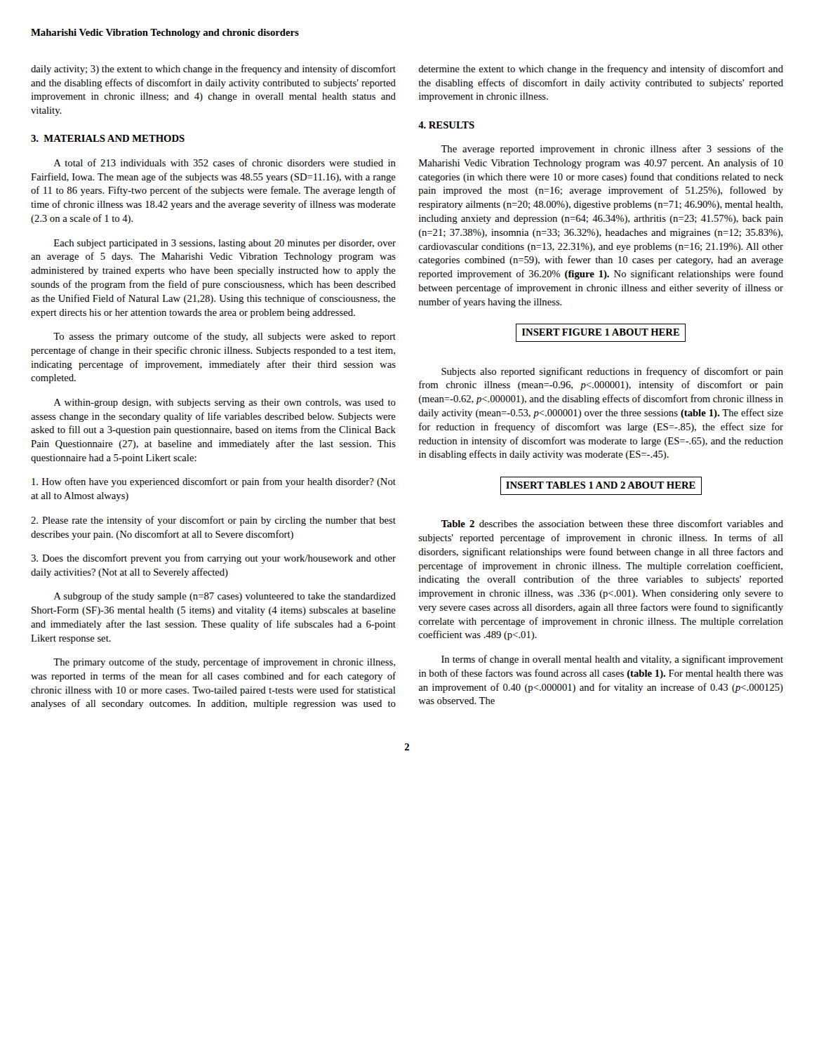Maharishi Vedic Vibration Technology and chronic disorders
daily activity; 3) the extent to which change in the frequency and intensity of discomfort and the disabling effects of discomfort in daily activity contributed to subjects' reported improvement in chronic illness; and 4) change in overall mental health status and vitality.
3. MATERIALS AND METHODS
A total of 213 individuals with 352 cases of chronic disorders were studied in Fairfield, Iowa. The mean age of the subjects was 48.55 years (SD=11.16), with a range of 11 to 86 years. Fifty-two percent of the subjects were female. The average length of time of chronic illness was 18.42 years and the average severity of illness was moderate (2.3 on a scale of 1 to 4).
Each subject participated in 3 sessions, lasting about 20 minutes per disorder, over an average of 5 days. The Maharishi Vedic Vibration Technology program was administered by trained experts who have been specially instructed how to apply the sounds of the program from the field of pure consciousness, which has been described as the Unified Field of Natural Law (21,28). Using this technique of consciousness, the expert directs his or her attention towards the area or problem being addressed.
To assess the primary outcome of the study, all subjects were asked to report percentage of change in their specific chronic illness. Subjects responded to a test item, indicating percentage of improvement, immediately after their third session was completed.
A within-group design, with subjects serving as their own controls, was used to assess change in the secondary quality of life variables described below. Subjects were asked to fill out a 3-question pain questionnaire, based on items from the Clinical Back Pain Questionnaire (27), at baseline and immediately after the last session. This questionnaire had a 5-point Likert scale:
1. How often have you experienced discomfort or pain from your health disorder? (Not at all to Almost always)
2. Please rate the intensity of your discomfort or pain by circling the number that best describes your pain. (No discomfort at all to Severe discomfort)
3. Does the discomfort prevent you from carrying out your work/housework and other daily activities? (Not at all to Severely affected)
A subgroup of the study sample (n=87 cases) volunteered to take the standardized Short-Form (SF)-36 mental health (5 items) and vitality (4 items) subscales at baseline and immediately after the last session. These quality of life subscales had a 6-point Likert response set.
The primary outcome of the study, percentage of improvement in chronic illness, was reported in terms of the mean for all cases combined and for each category of chronic illness with 10 or more cases. Two-tailed paired t-tests were used for statistical analyses of all secondary outcomes. In addition, multiple regression was used to determine the extent to which change in the frequency and intensity of discomfort and the disabling effects of discomfort in daily activity contributed to subjects' reported improvement in chronic illness.
4. RESULTS
The average reported improvement in chronic illness after 3 sessions of the Maharishi Vedic Vibration Technology program was 40.97 percent. An analysis of 10 categories (in which there were 10 or more cases) found that conditions related to neck pain improved the most (n=16; average improvement of 51.25%), followed by respiratory ailments (n=20; 48.00%), digestive problems (n=71; 46.90%), mental health, including anxiety and depression (n=64; 46.34%), arthritis (n=23; 41.57%), back pain (n=21; 37.38%), insomnia (n=33; 36.32%), headaches and migraines (n=12; 35.83%), cardiovascular conditions (n=13, 22.31%), and eye problems (n=16; 21.19%). All other categories combined (n=59), with fewer than 10 cases per category, had an average reported improvement of 36.20% (figure 1). No significant relationships were found between percentage of improvement in chronic illness and either severity of illness or number of years having the illness.
INSERT FIGURE 1 ABOUT HERE
Subjects also reported significant reductions in frequency of discomfort or pain from chronic illness (mean=-0.96, p<.000001), intensity of discomfort or pain (mean=-0.62, p<.000001), and the disabling effects of discomfort from chronic illness in daily activity (mean=-0.53, p<.000001) over the three sessions (table 1). The effect size for reduction in frequency of discomfort was large (ES=-.85), the effect size for reduction in intensity of discomfort was moderate to large (ES=-.65), and the reduction in disabling effects in daily activity was moderate (ES=-.45).
INSERT TABLES 1 AND 2 ABOUT HERE
Table 2 describes the association between these three discomfort variables and subjects' reported percentage of improvement in chronic illness. In terms of all disorders, significant relationships were found between change in all three factors and percentage of improvement in chronic illness. The multiple correlation coefficient, indicating the overall contribution of the three variables to subjects' reported improvement in chronic illness, was .336 (p<.001). When considering only severe to very severe cases across all disorders, again all three factors were found to significantly correlate with percentage of improvement in chronic illness. The multiple correlation coefficient was .489 (p<.01).
In terms of change in overall mental health and vitality, a significant improvement in both of these factors was found across all cases (table 1). For mental health there was an improvement of 0.40 (p<.000001) and for vitality an increase of 0.43 (p<.000125) was observed. The
2